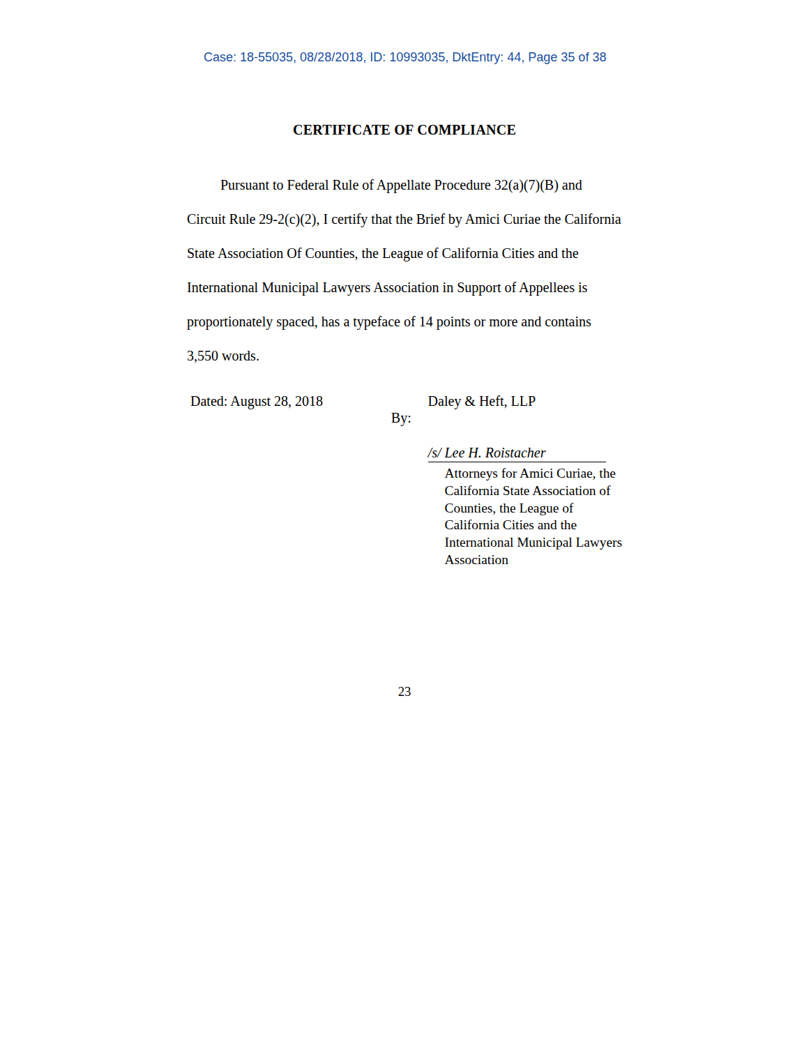Case: 18-55035, 08/28/2018, ID: 10993035, DktEntry: 44, Page 35 of 38
CERTIFICATE OF COMPLIANCE
Pursuant to Federal Rule of Appellate Procedure 32(a)(7)(B) and Circuit Rule 29-2(c)(2), I certify that the Brief by Amici Curiae the California State Association Of Counties, the League of California Cities and the International Municipal Lawyers Association in Support of Appellees is proportionately spaced, has a typeface of 14 points or more and contains 3,550 words.
Dated: August 28, 2018 Daley & Heft, LLP
By:
/s/ Lee H. Roistacher
Attorneys for Amici Curiae, the California State Association of Counties, the League of California Cities and the International Municipal Lawyers Association
23